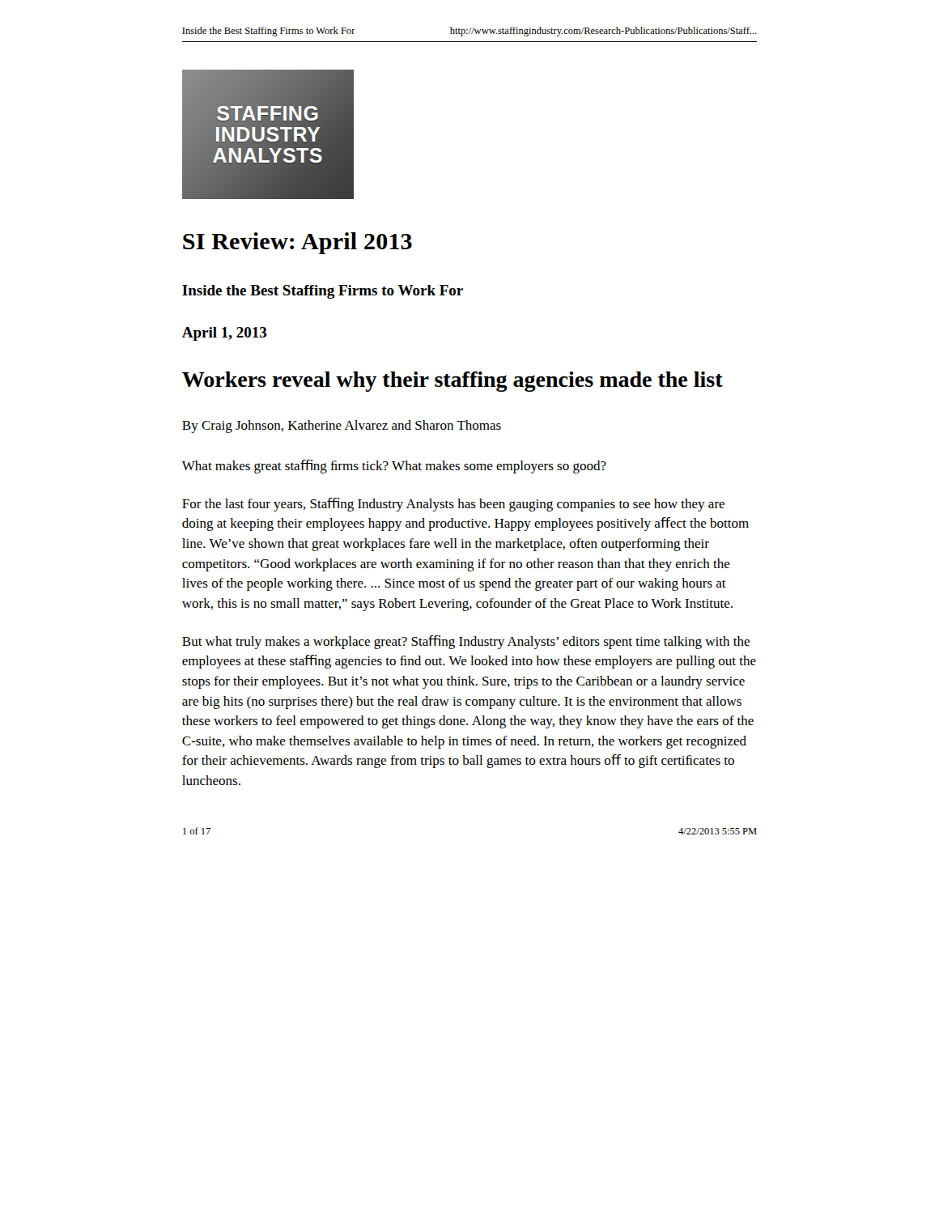Inside the Best Staffing Firms to Work For
http://www.staffingindustry.com/Research-Publications/Publications/Staff...
STAFFING
INDUSTRY
ANALYSTS
SI Review: April 2013
Inside the Best Staffing Firms to Work For
April 1, 2013
Workers reveal why their staffing agencies made the list
By Craig Johnson, Katherine Alvarez and Sharon Thomas
What makes great staﬃng ﬁrms tick? What makes some employers so good?
For the last four years, Staﬃng Industry Analysts has been gauging companies to see how they are doing at keeping their employees happy and productive. Happy employees positively aﬀect the bottom line. We’ve shown that great workplaces fare well in the marketplace, often outperforming their competitors. “Good workplaces are worth examining if for no other reason than that they enrich the lives of the people working there. ... Since most of us spend the greater part of our waking hours at work, this is no small matter,” says Robert Levering, cofounder of the Great Place to Work Institute.
But what truly makes a workplace great? Staﬃng Industry Analysts’ editors spent time talking with the employees at these staﬃng agencies to ﬁnd out. We looked into how these employers are pulling out the stops for their employees. But it’s not what you think. Sure, trips to the Caribbean or a laundry service are big hits (no surprises there) but the real draw is company culture. It is the environment that allows these workers to feel empowered to get things done. Along the way, they know they have the ears of the C-suite, who make themselves available to help in times of need. In return, the workers get recognized for their achievements. Awards range from trips to ball games to extra hours oﬀ to gift certiﬁcates to luncheons.
1 of 17
4/22/2013 5:55 PM